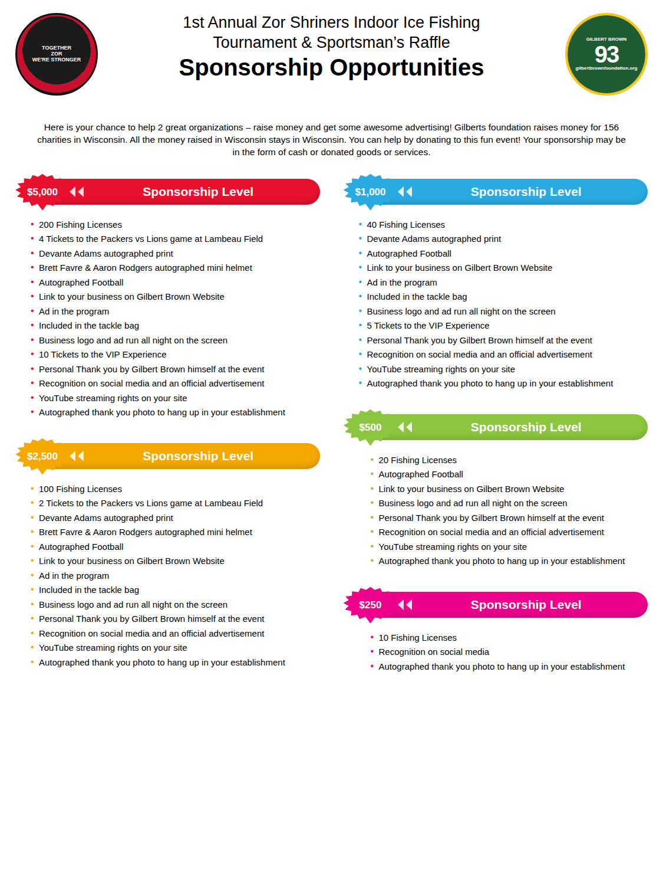TOGETHER
ZOR
WE'RE STRONGER
GILBERT BROWN
93
gilbertbrownfoundation.org
1st Annual Zor Shriners Indoor Ice Fishing
Tournament & Sportsman’s Raffle
Sponsorship Opportunities
Here is your chance to help 2 great organizations – raise money and get some awesome advertising! Gilberts foundation raises money for 156 charities in Wisconsin. All the money raised in Wisconsin stays in Wisconsin. You can help by donating to this fun event! Your sponsorship may be in the form of cash or donated goods or services.
Sponsorship Level
$5,000
200 Fishing Licenses
4 Tickets to the Packers vs Lions game at Lambeau Field
Devante Adams autographed print
Brett Favre & Aaron Rodgers autographed mini helmet
Autographed Football
Link to your business on Gilbert Brown Website
Ad in the program
Included in the tackle bag
Business logo and ad run all night on the screen
10 Tickets to the VIP Experience
Personal Thank you by Gilbert Brown himself at the event
Recognition on social media and an official advertisement
YouTube streaming rights on your site
Autographed thank you photo to hang up in your establishment
Sponsorship Level
$2,500
100 Fishing Licenses
2 Tickets to the Packers vs Lions game at Lambeau Field
Devante Adams autographed print
Brett Favre & Aaron Rodgers autographed mini helmet
Autographed Football
Link to your business on Gilbert Brown Website
Ad in the program
Included in the tackle bag
Business logo and ad run all night on the screen
Personal Thank you by Gilbert Brown himself at the event
Recognition on social media and an official advertisement
YouTube streaming rights on your site
Autographed thank you photo to hang up in your establishment
Sponsorship Level
$1,000
40 Fishing Licenses
Devante Adams autographed print
Autographed Football
Link to your business on Gilbert Brown Website
Ad in the program
Included in the tackle bag
Business logo and ad run all night on the screen
5 Tickets to the VIP Experience
Personal Thank you by Gilbert Brown himself at the event
Recognition on social media and an official advertisement
YouTube streaming rights on your site
Autographed thank you photo to hang up in your establishment
Sponsorship Level
$500
20 Fishing Licenses
Autographed Football
Link to your business on Gilbert Brown Website
Business logo and ad run all night on the screen
Personal Thank you by Gilbert Brown himself at the event
Recognition on social media and an official advertisement
YouTube streaming rights on your site
Autographed thank you photo to hang up in your establishment
Sponsorship Level
$250
10 Fishing Licenses
Recognition on social media
Autographed thank you photo to hang up in your establishment